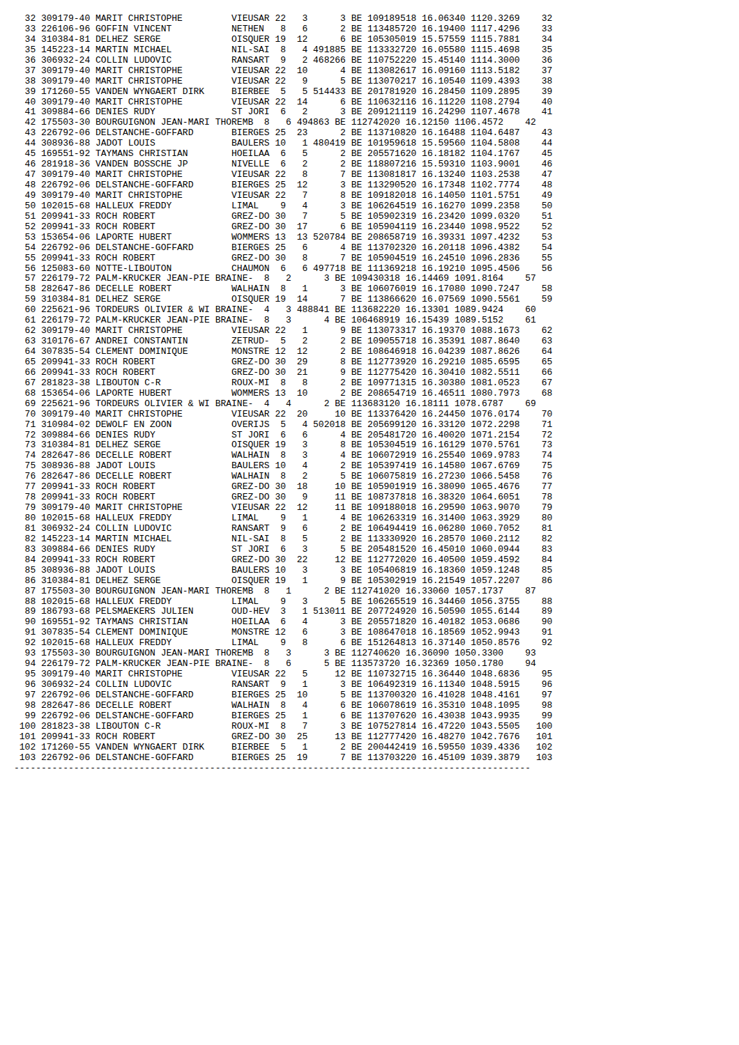32 309179-40 MARIT CHRISTOPHE         VIEUSAR 22   3      3 BE 109189518 16.06340 1120.3269    32
  33 226106-96 GOFFIN VINCENT           NETHEN   8   6      2 BE 113485720 16.19400 1117.4296    33
  34 310384-81 DELHEZ SERGE             OISQUER 19  12      6 BE 105305019 15.57559 1115.7881    34
  35 145223-14 MARTIN MICHAEL           NIL-SAI  8   4 491885 BE 113332720 16.05580 1115.4698    35
  36 306932-24 COLLIN LUDOVIC           RANSART  9   2 468266 BE 110752220 15.45140 1114.3000    36
  37 309179-40 MARIT CHRISTOPHE         VIEUSAR 22  10      4 BE 113082617 16.09160 1113.5182    37
  38 309179-40 MARIT CHRISTOPHE         VIEUSAR 22   9      5 BE 113070217 16.10540 1109.4393    38
  39 171260-55 VANDEN WYNGAERT DIRK     BIERBEE  5   5 514433 BE 201781920 16.28450 1109.2895    39
  40 309179-40 MARIT CHRISTOPHE         VIEUSAR 22  14      6 BE 110632116 16.11220 1108.2794    40
  41 309884-66 DENIES RUDY              ST JORI  6   2      3 BE 209121119 16.24290 1107.4678    41
  42 175503-30 BOURGUIGNON JEAN-MARI THOREMB  8   6 494863 BE 112742020 16.12150 1106.4572    42
  43 226792-06 DELSTANCHE-GOFFARD       BIERGES 25  23      2 BE 113710820 16.16488 1104.6487    43
  44 308936-88 JADOT LOUIS              BAULERS 10   1 480419 BE 101959618 15.59560 1104.5808    44
  45 169551-92 TAYMANS CHRISTIAN        HOEILAA  6   5      2 BE 205571620 16.18182 1104.1767    45
  46 281918-36 VANDEN BOSSCHE JP        NIVELLE  6   2      2 BE 118807216 15.59310 1103.9001    46
  47 309179-40 MARIT CHRISTOPHE         VIEUSAR 22   8      7 BE 113081817 16.13240 1103.2538    47
  48 226792-06 DELSTANCHE-GOFFARD       BIERGES 25  12      3 BE 113290520 16.17348 1102.7774    48
  49 309179-40 MARIT CHRISTOPHE         VIEUSAR 22   7      8 BE 109182018 16.14050 1101.5751    49
  50 102015-68 HALLEUX FREDDY           LIMAL    9   4      3 BE 106264519 16.16270 1099.2358    50
  51 209941-33 ROCH ROBERT              GREZ-DO 30   7      5 BE 105902319 16.23420 1099.0320    51
  52 209941-33 ROCH ROBERT              GREZ-DO 30  17      6 BE 105904119 16.23440 1098.9522    52
  53 153654-06 LAPORTE HUBERT           WOMMERS 13  13 520784 BE 208658719 16.39331 1097.4232    53
  54 226792-06 DELSTANCHE-GOFFARD       BIERGES 25   6      4 BE 113702320 16.20118 1096.4382    54
  55 209941-33 ROCH ROBERT              GREZ-DO 30   8      7 BE 105904519 16.24510 1096.2836    55
  56 125083-60 NOTTE-LIBOUTON           CHAUMON  6   6 497718 BE 111369218 16.19210 1095.4506    56
  57 226179-72 PALM-KRUCKER JEAN-PIE BRAINE-  8   2      3 BE 109430318 16.14469 1091.8164    57
  58 282647-86 DECELLE ROBERT           WALHAIN  8   1      3 BE 106076019 16.17080 1090.7247    58
  59 310384-81 DELHEZ SERGE             OISQUER 19  14      7 BE 113866620 16.07569 1090.5561    59
  60 225621-96 TORDEURS OLIVIER & WI BRAINE-  4   3 488841 BE 113682220 16.13301 1089.9424    60
  61 226179-72 PALM-KRUCKER JEAN-PIE BRAINE-  8   3      4 BE 106468919 16.15439 1089.5152    61
  62 309179-40 MARIT CHRISTOPHE         VIEUSAR 22   1      9 BE 113073317 16.19370 1088.1673    62
  63 310176-67 ANDREI CONSTANTIN        ZETRUD-  5   2      2 BE 109055718 16.35391 1087.8640    63
  64 307835-54 CLEMENT DOMINIQUE        MONSTRE 12  12      2 BE 108646918 16.04239 1087.8626    64
  65 209941-33 ROCH ROBERT              GREZ-DO 30  29      8 BE 112773920 16.29210 1085.6595    65
  66 209941-33 ROCH ROBERT              GREZ-DO 30  21      9 BE 112775420 16.30410 1082.5511    66
  67 281823-38 LIBOUTON C-R             ROUX-MI  8   8      2 BE 109771315 16.30380 1081.0523    67
  68 153654-06 LAPORTE HUBERT           WOMMERS 13  10      2 BE 208654719 16.46511 1080.7973    68
  69 225621-96 TORDEURS OLIVIER & WI BRAINE-  4   4      2 BE 113683120 16.18111 1078.6787    69
  70 309179-40 MARIT CHRISTOPHE         VIEUSAR 22  20     10 BE 113376420 16.24450 1076.0174    70
  71 310984-02 DEWOLF EN ZOON           OVERIJS  5   4 502018 BE 205699120 16.33120 1072.2298    71
  72 309884-66 DENIES RUDY              ST JORI  6   6      4 BE 205481720 16.40020 1071.2154    72
  73 310384-81 DELHEZ SERGE             OISQUER 19   3      8 BE 105304519 16.16129 1070.5761    73
  74 282647-86 DECELLE ROBERT           WALHAIN  8   3      4 BE 106072919 16.25540 1069.9783    74
  75 308936-88 JADOT LOUIS              BAULERS 10   4      2 BE 105397419 16.14580 1067.6769    75
  76 282647-86 DECELLE ROBERT           WALHAIN  8   2      5 BE 106075819 16.27230 1066.5458    76
  77 209941-33 ROCH ROBERT              GREZ-DO 30  18     10 BE 105901919 16.38090 1065.4676    77
  78 209941-33 ROCH ROBERT              GREZ-DO 30   9     11 BE 108737818 16.38320 1064.6051    78
  79 309179-40 MARIT CHRISTOPHE         VIEUSAR 22  12     11 BE 109188018 16.29590 1063.9070    79
  80 102015-68 HALLEUX FREDDY           LIMAL    9   1      4 BE 106263319 16.31400 1063.3929    80
  81 306932-24 COLLIN LUDOVIC           RANSART  9   6      2 BE 106494419 16.06280 1060.7052    81
  82 145223-14 MARTIN MICHAEL           NIL-SAI  8   5      2 BE 113330920 16.28570 1060.2112    82
  83 309884-66 DENIES RUDY              ST JORI  6   3      5 BE 205481520 16.45010 1060.0944    83
  84 209941-33 ROCH ROBERT              GREZ-DO 30  22     12 BE 112772020 16.40500 1059.4592    84
  85 308936-88 JADOT LOUIS              BAULERS 10   3      3 BE 105406819 16.18360 1059.1248    85
  86 310384-81 DELHEZ SERGE             OISQUER 19   1      9 BE 105302919 16.21549 1057.2207    86
  87 175503-30 BOURGUIGNON JEAN-MARI THOREMB  8   1      2 BE 112741020 16.33060 1057.1737    87
  88 102015-68 HALLEUX FREDDY           LIMAL    9   3      5 BE 106265519 16.34460 1056.3755    88
  89 186793-68 PELSMAEKERS JULIEN       OUD-HEV  3   1 513011 BE 207724920 16.50590 1055.6144    89
  90 169551-92 TAYMANS CHRISTIAN        HOEILAA  6   4      3 BE 205571820 16.40182 1053.0686    90
  91 307835-54 CLEMENT DOMINIQUE        MONSTRE 12   6      3 BE 108647018 16.18569 1052.9943    91
  92 102015-68 HALLEUX FREDDY           LIMAL    9   8      6 BE 151264813 16.37140 1050.8576    92
  93 175503-30 BOURGUIGNON JEAN-MARI THOREMB  8   3      3 BE 112740620 16.36090 1050.3300    93
  94 226179-72 PALM-KRUCKER JEAN-PIE BRAINE-  8   6      5 BE 113573720 16.32369 1050.1780    94
  95 309179-40 MARIT CHRISTOPHE         VIEUSAR 22   5     12 BE 110732715 16.36440 1048.6836    95
  96 306932-24 COLLIN LUDOVIC           RANSART  9   1      3 BE 106492319 16.11340 1048.5915    96
  97 226792-06 DELSTANCHE-GOFFARD       BIERGES 25  10      5 BE 113700320 16.41028 1048.4161    97
  98 282647-86 DECELLE ROBERT           WALHAIN  8   4      6 BE 106078619 16.35310 1048.1095    98
  99 226792-06 DELSTANCHE-GOFFARD       BIERGES 25   1      6 BE 113707620 16.43038 1043.9935    99
 100 281823-38 LIBOUTON C-R             ROUX-MI  8   7      3 BE 107527814 16.47220 1043.5505   100
 101 209941-33 ROCH ROBERT              GREZ-DO 30  25     13 BE 112777420 16.48270 1042.7676   101
 102 171260-55 VANDEN WYNGAERT DIRK     BIERBEE  5   1      2 BE 200442419 16.59550 1039.4336   102
 103 226792-06 DELSTANCHE-GOFFARD       BIERGES 25  19      7 BE 113703220 16.45109 1039.3879   103
-----------------------------------------------------------------------------------------------